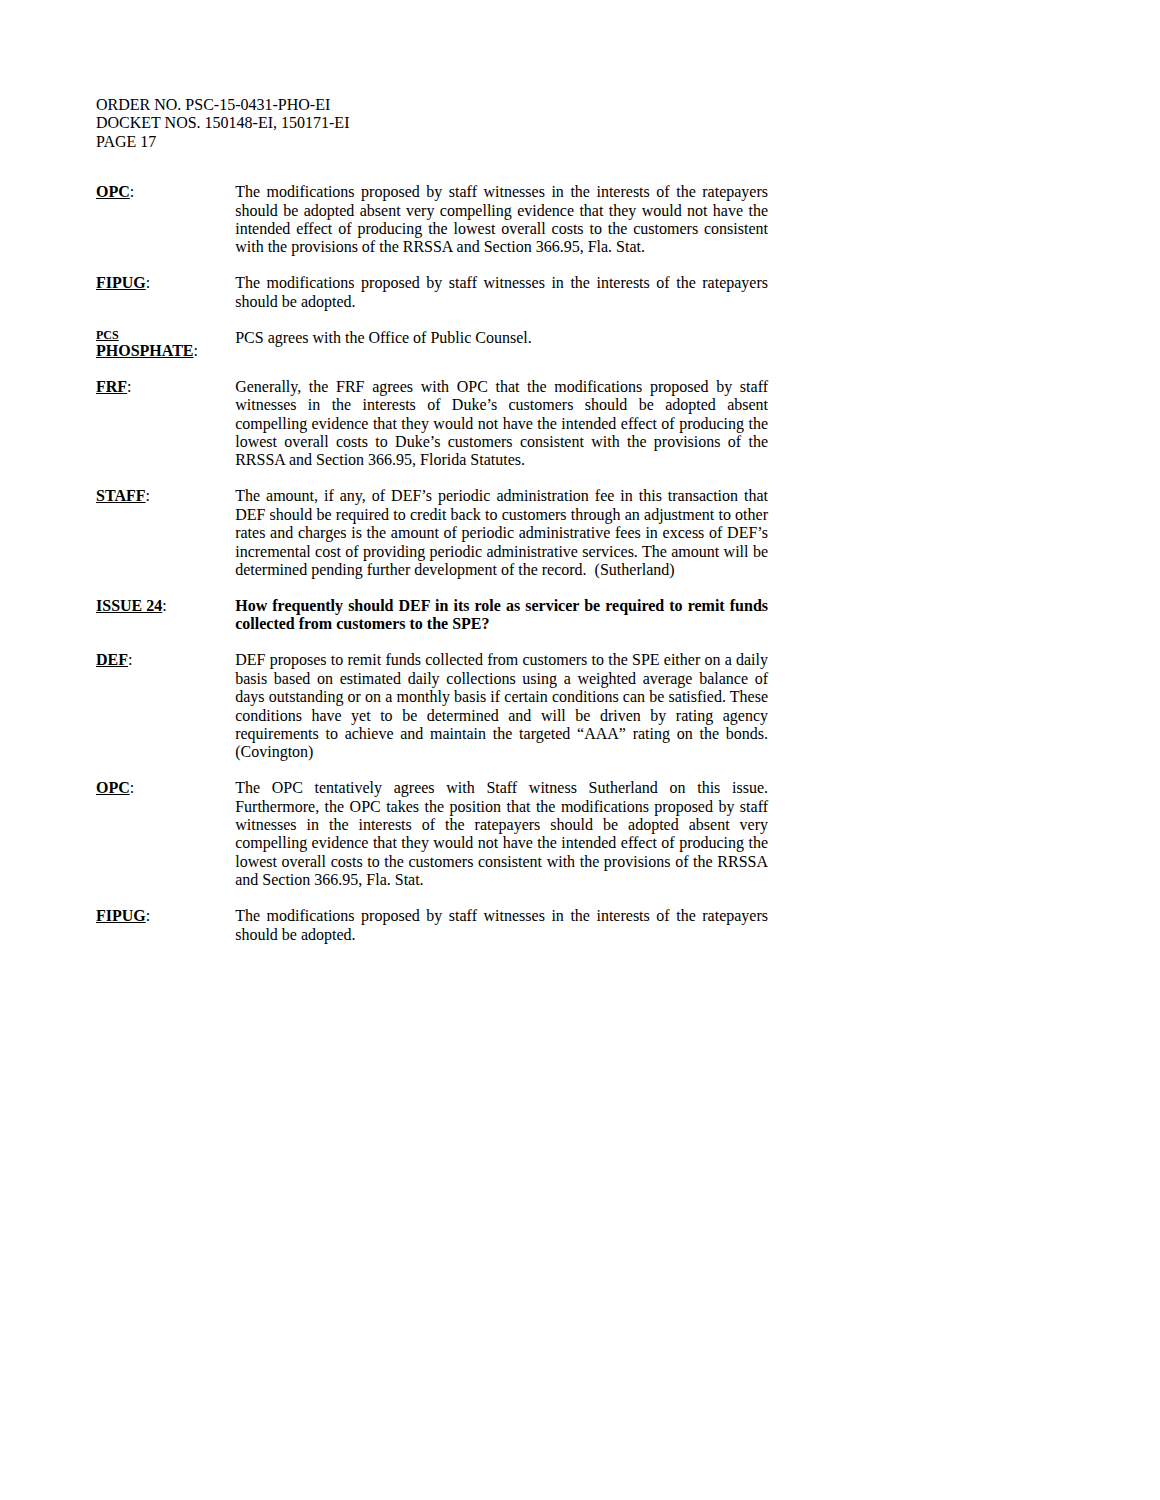ORDER NO. PSC-15-0431-PHO-EI
DOCKET NOS. 150148-EI, 150171-EI
PAGE 17
| OPC : | The modifications proposed by staff witnesses in the interests of the ratepayers should be adopted absent very compelling evidence that they would not have the intended effect of producing the lowest overall costs to the customers consistent with the provisions of the RRSSA and Section 366.95, Fla. Stat. |
| FIPUG : | The modifications proposed by staff witnesses in the interests of the ratepayers should be adopted. |
| PCS PHOSPHATE : | PCS agrees with the Office of Public Counsel. |
| FRF : | Generally, the FRF agrees with OPC that the modifications proposed by staff witnesses in the interests of Duke’s customers should be adopted absent compelling evidence that they would not have the intended effect of producing the lowest overall costs to Duke’s customers consistent with the provisions of the RRSSA and Section 366.95, Florida Statutes. |
| STAFF : | The amount, if any, of DEF’s periodic administration fee in this transaction that DEF should be required to credit back to customers through an adjustment to other rates and charges is the amount of periodic administrative fees in excess of DEF’s incremental cost of providing periodic administrative services. The amount will be determined pending further development of the record. (Sutherland) |
| ISSUE 24 : | How frequently should DEF in its role as servicer be required to remit funds collected from customers to the SPE? |
| DEF : | DEF proposes to remit funds collected from customers to the SPE either on a daily basis based on estimated daily collections using a weighted average balance of days outstanding or on a monthly basis if certain conditions can be satisfied. These conditions have yet to be determined and will be driven by rating agency requirements to achieve and maintain the targeted “AAA” rating on the bonds. (Covington) |
| OPC : | The OPC tentatively agrees with Staff witness Sutherland on this issue. Furthermore, the OPC takes the position that the modifications proposed by staff witnesses in the interests of the ratepayers should be adopted absent very compelling evidence that they would not have the intended effect of producing the lowest overall costs to the customers consistent with the provisions of the RRSSA and Section 366.95, Fla. Stat. |
| FIPUG : | The modifications proposed by staff witnesses in the interests of the ratepayers should be adopted. |